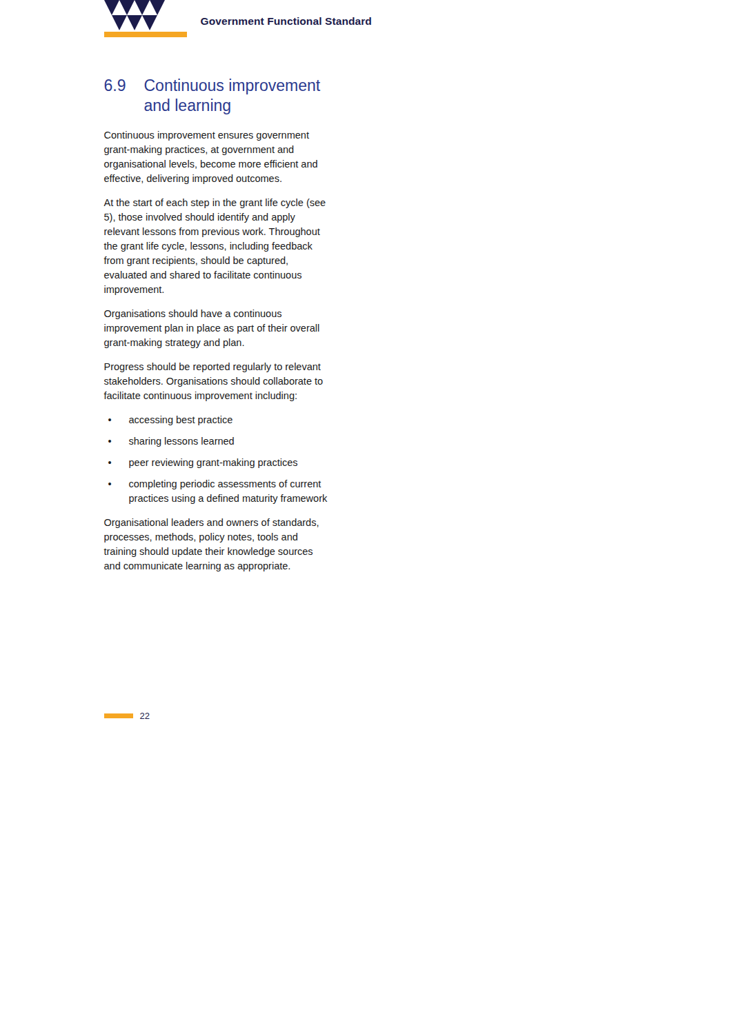Government Functional Standard
6.9 Continuous improvement and learning
Continuous improvement ensures government grant-making practices, at government and organisational levels, become more efficient and effective, delivering improved outcomes.
At the start of each step in the grant life cycle (see 5), those involved should identify and apply relevant lessons from previous work. Throughout the grant life cycle, lessons, including feedback from grant recipients, should be captured, evaluated and shared to facilitate continuous improvement.
Organisations should have a continuous improvement plan in place as part of their overall grant-making strategy and plan.
Progress should be reported regularly to relevant stakeholders. Organisations should collaborate to facilitate continuous improvement including:
accessing best practice
sharing lessons learned
peer reviewing grant-making practices
completing periodic assessments of current practices using a defined maturity framework
Organisational leaders and owners of standards, processes, methods, policy notes, tools and training should update their knowledge sources and communicate learning as appropriate.
22